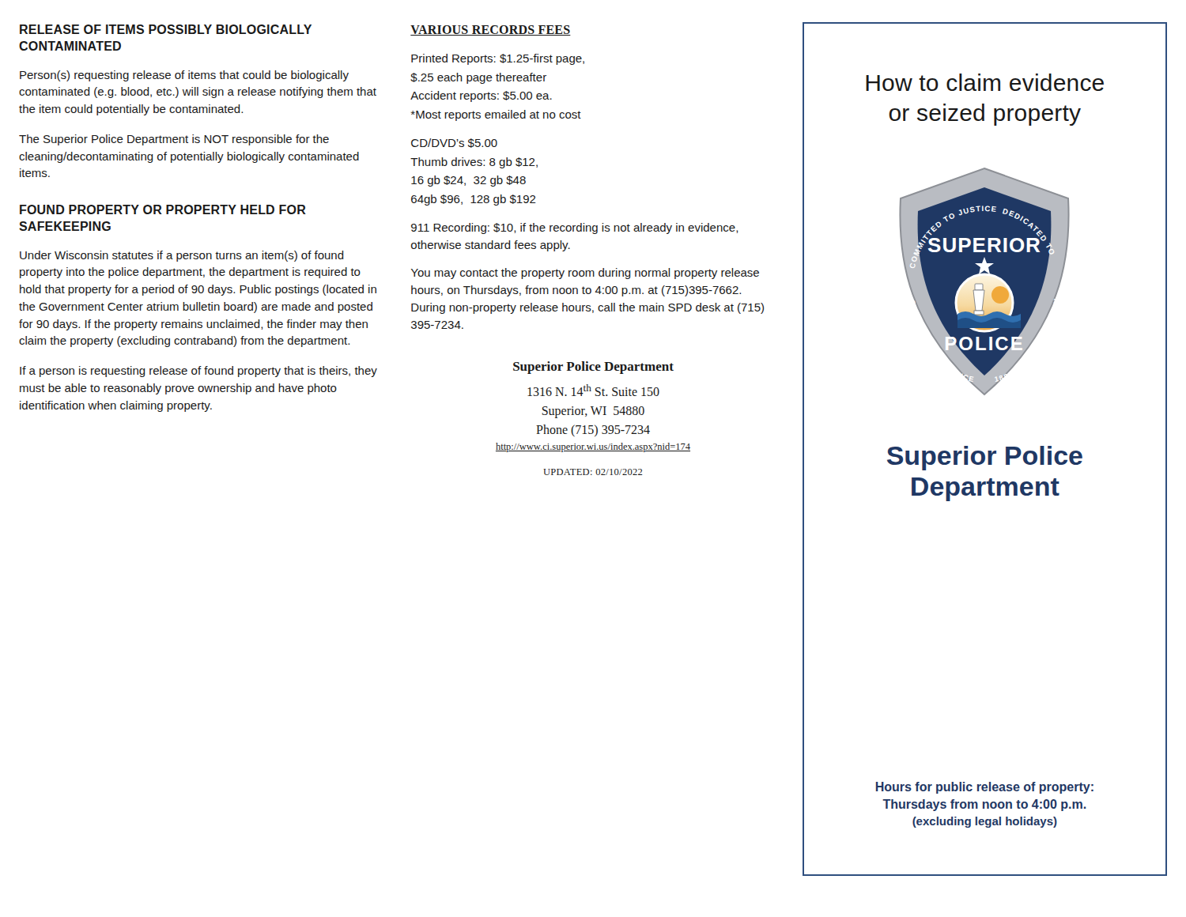RELEASE OF ITEMS POSSIBLY BIOLOGICALLY CONTAMINATED
Person(s) requesting release of items that could be biologically contaminated (e.g. blood, etc.) will sign a release notifying them that the item could potentially be contaminated.
The Superior Police Department is NOT responsible for the cleaning/decontaminating of potentially biologically contaminated items.
FOUND PROPERTY OR PROPERTY HELD FOR SAFEKEEPING
Under Wisconsin statutes if a person turns an item(s) of found property into the police department, the department is required to hold that property for a period of 90 days. Public postings (located in the Government Center atrium bulletin board) are made and posted for 90 days. If the property remains unclaimed, the finder may then claim the property (excluding contraband) from the department.
If a person is requesting release of found property that is theirs, they must be able to reasonably prove ownership and have photo identification when claiming property.
VARIOUS RECORDS FEES
Printed Reports: $1.25-first page,
$.25 each page thereafter
Accident reports: $5.00 ea.
*Most reports emailed at no cost
CD/DVD’s $5.00
Thumb drives: 8 gb $12,
16 gb $24, 32 gb $48
64gb $96, 128 gb $192
911 Recording: $10, if the recording is not already in evidence, otherwise standard fees apply.
You may contact the property room during normal property release hours, on Thursdays, from noon to 4:00 p.m. at (715)395-7662. During non-property release hours, call the main SPD desk at (715) 395-7234.
Superior Police Department 1316 N. 14th St. Suite 150 Superior, WI 54880 Phone (715) 395-7234
http://www.ci.superior.wi.us/index.aspx?nid=174
UPDATED: 02/10/2022
How to claim evidence
or seized property
COMMITTED TO JUSTICE DEDICATED TO SWORN TO PROTECT PROFESSIONAL SERVICE SUPERIOR POLICE SINCE 1889
Superior Police
Department
Hours for public release of property:
Thursdays from noon to 4:00 p.m.
(excluding legal holidays)